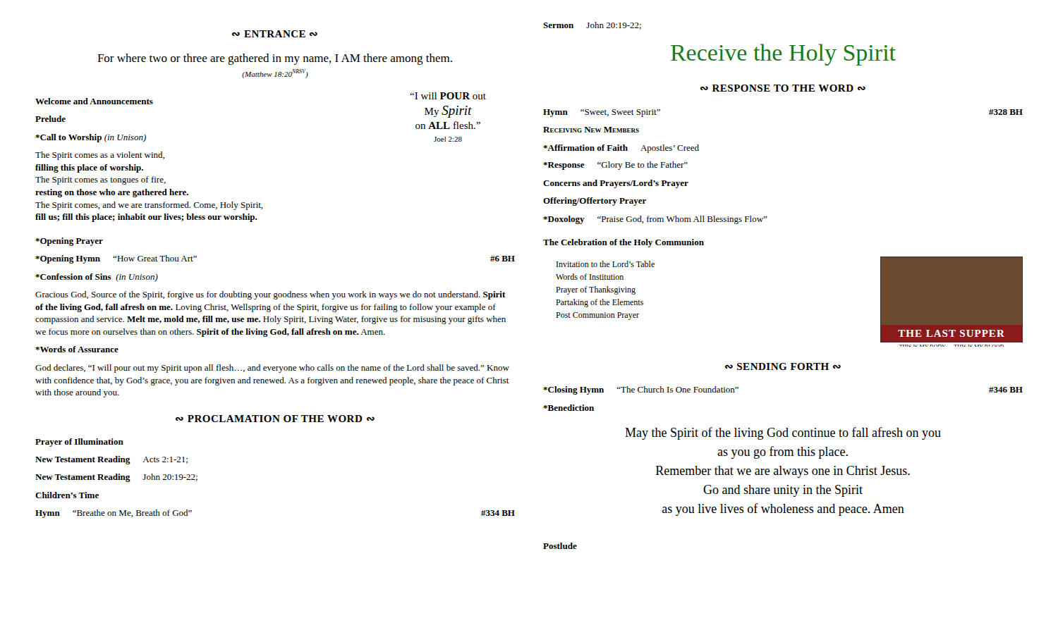∾ ENTRANCE ∾
For where two or three are gathered in my name, I AM there among them.
(Matthew 18:20NRSV)
“I will POUR out
My Spirit
on ALL flesh.”
Joel 2:28
Welcome and Announcements
Prelude
*Call to Worship (in Unison)
The Spirit comes as a violent wind,
filling this place of worship.
The Spirit comes as tongues of fire,
resting on those who are gathered here.
The Spirit comes, and we are transformed. Come, Holy Spirit,
fill us; fill this place; inhabit our lives; bless our worship.
*Opening Prayer
*Opening Hymn “How Great Thou Art” #6 BH
*Confession of Sins (in Unison)
Gracious God, Source of the Spirit, forgive us for doubting your goodness when you work in ways we do not understand. Spirit of the living God, fall afresh on me. Loving Christ, Wellspring of the Spirit, forgive us for failing to follow your example of compassion and service. Melt me, mold me, fill me, use me. Holy Spirit, Living Water, forgive us for misusing your gifts when we focus more on ourselves than on others. Spirit of the living God, fall afresh on me. Amen.
*Words of Assurance
God declares, “I will pour out my Spirit upon all flesh…, and everyone who calls on the name of the Lord shall be saved.” Know with confidence that, by God’s grace, you are forgiven and renewed. As a forgiven and renewed people, share the peace of Christ with those around you.
∾ PROCLAMATION OF THE WORD ∾
Prayer of Illumination
New Testament Reading Acts 2:1-21;
New Testament Reading John 20:19-22;
Children’s Time
Hymn “Breathe on Me, Breath of God” #334 BH
Sermon John 20:19-22;
Receive the Holy Spirit
∾ RESPONSE TO THE WORD ∾
Hymn “Sweet, Sweet Spirit” #328 BH
Receiving New Members
*Affirmation of Faith Apostles’ Creed
*Response “Glory Be to the Father”
Concerns and Prayers/Lord’s Prayer
Offering/Offertory Prayer
*Doxology “Praise God, from Whom All Blessings Flow”
The Celebration of the Holy Communion
THE LAST SUPPER
THIS IS MY BODY — THIS IS MY BLOOD
Invitation to the Lord’s Table
Words of Institution
Prayer of Thanksgiving
Partaking of the Elements
Post Communion Prayer
∾ SENDING FORTH ∾
*Closing Hymn “The Church Is One Foundation” #346 BH
*Benediction
May the Spirit of the living God continue to fall afresh on you
as you go from this place.
Remember that we are always one in Christ Jesus.
Go and share unity in the Spirit
as you live lives of wholeness and peace. Amen
Postlude